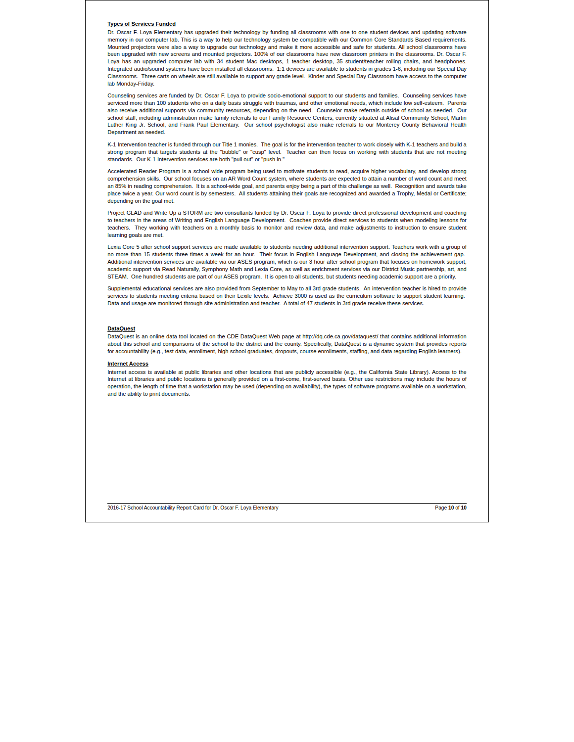Types of Services Funded
Dr. Oscar F. Loya Elementary has upgraded their technology by funding all classrooms with one to one student devices and updating software memory in our computer lab. This is a way to help our technology system be compatible with our Common Core Standards Based requirements. Mounted projectors were also a way to upgrade our technology and make it more accessible and safe for students. All school classrooms have been upgraded with new screens and mounted projectors. 100% of our classrooms have new classroom printers in the classrooms. Dr. Oscar F. Loya has an upgraded computer lab with 34 student Mac desktops, 1 teacher desktop, 35 student/teacher rolling chairs, and headphones. Integrated audio/sound systems have been installed all classrooms. 1:1 devices are available to students in grades 1-6, including our Special Day Classrooms. Three carts on wheels are still available to support any grade level. Kinder and Special Day Classroom have access to the computer lab Monday-Friday.
Counseling services are funded by Dr. Oscar F. Loya to provide socio-emotional support to our students and families. Counseling services have serviced more than 100 students who on a daily basis struggle with traumas, and other emotional needs, which include low self-esteem. Parents also receive additional supports via community resources, depending on the need. Counselor make referrals outside of school as needed. Our school staff, including administration make family referrals to our Family Resource Centers, currently situated at Alisal Community School, Martin Luther King Jr. School, and Frank Paul Elementary. Our school psychologist also make referrals to our Monterey County Behavioral Health Department as needed.
K-1 Intervention teacher is funded through our Title 1 monies. The goal is for the intervention teacher to work closely with K-1 teachers and build a strong program that targets students at the "bubble" or "cusp" level. Teacher can then focus on working with students that are not meeting standards. Our K-1 Intervention services are both "pull out" or "push in."
Accelerated Reader Program is a school wide program being used to motivate students to read, acquire higher vocabulary, and develop strong comprehension skills. Our school focuses on an AR Word Count system, where students are expected to attain a number of word count and meet an 85% in reading comprehension. It is a school-wide goal, and parents enjoy being a part of this challenge as well. Recognition and awards take place twice a year. Our word count is by semesters. All students attaining their goals are recognized and awarded a Trophy, Medal or Certificate; depending on the goal met.
Project GLAD and Write Up a STORM are two consultants funded by Dr. Oscar F. Loya to provide direct professional development and coaching to teachers in the areas of Writing and English Language Development. Coaches provide direct services to students when modeling lessons for teachers. They working with teachers on a monthly basis to monitor and review data, and make adjustments to instruction to ensure student learning goals are met.
Lexia Core 5 after school support services are made available to students needing additional intervention support. Teachers work with a group of no more than 15 students three times a week for an hour. Their focus in English Language Development, and closing the achievement gap. Additional intervention services are available via our ASES program, which is our 3 hour after school program that focuses on homework support, academic support via Read Naturally, Symphony Math and Lexia Core, as well as enrichment services via our District Music partnership, art, and STEAM. One hundred students are part of our ASES program. It is open to all students, but students needing academic support are a priority.
Supplemental educational services are also provided from September to May to all 3rd grade students. An intervention teacher is hired to provide services to students meeting criteria based on their Lexile levels. Achieve 3000 is used as the curriculum software to support student learning. Data and usage are monitored through site administration and teacher. A total of 47 students in 3rd grade receive these services.
DataQuest
DataQuest is an online data tool located on the CDE DataQuest Web page at http://dq.cde.ca.gov/dataquest/ that contains additional information about this school and comparisons of the school to the district and the county. Specifically, DataQuest is a dynamic system that provides reports for accountability (e.g., test data, enrollment, high school graduates, dropouts, course enrollments, staffing, and data regarding English learners).
Internet Access
Internet access is available at public libraries and other locations that are publicly accessible (e.g., the California State Library). Access to the Internet at libraries and public locations is generally provided on a first-come, first-served basis. Other use restrictions may include the hours of operation, the length of time that a workstation may be used (depending on availability), the types of software programs available on a workstation, and the ability to print documents.
2016-17 School Accountability Report Card for Dr. Oscar F. Loya Elementary
Page 10 of 10